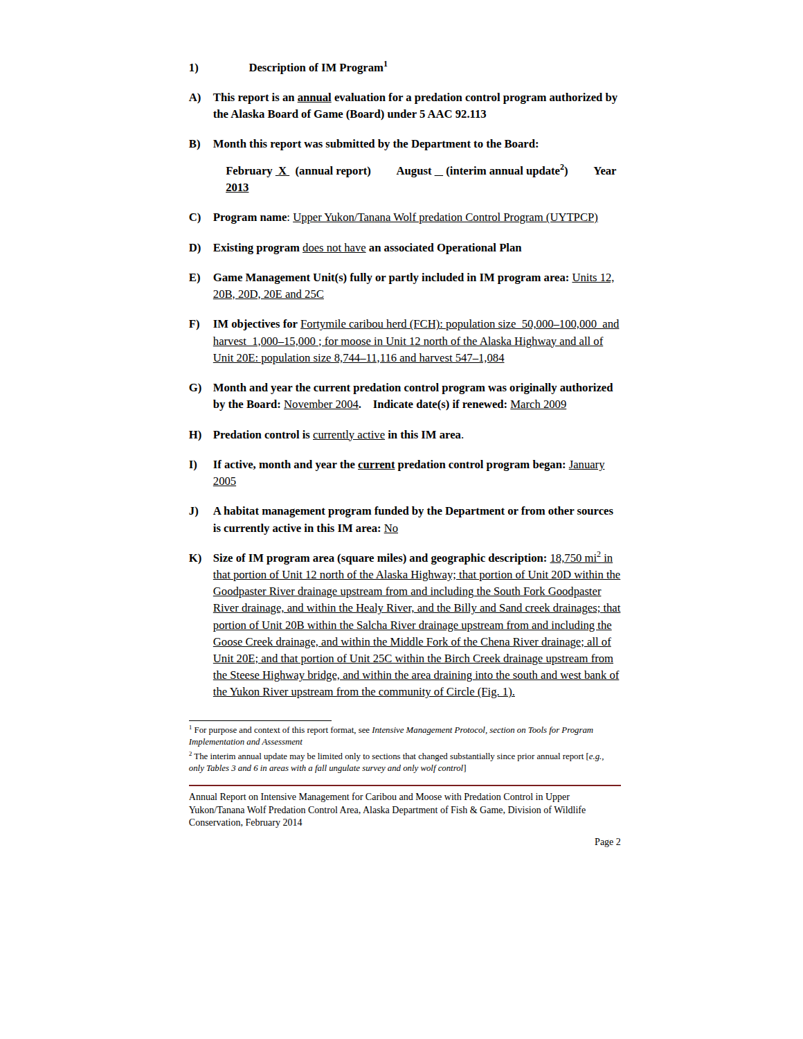1) Description of IM Program1
A) This report is an annual evaluation for a predation control program authorized by the Alaska Board of Game (Board) under 5 AAC 92.113
B) Month this report was submitted by the Department to the Board:
February X (annual report) August (interim annual update2) Year 2013
C) Program name: Upper Yukon/Tanana Wolf predation Control Program (UYTPCP)
D) Existing program does not have an associated Operational Plan
E) Game Management Unit(s) fully or partly included in IM program area: Units 12, 20B, 20D, 20E and 25C
F) IM objectives for Fortymile caribou herd (FCH): population size 50,000–100,000 and harvest 1,000–15,000 ; for moose in Unit 12 north of the Alaska Highway and all of Unit 20E: population size 8,744–11,116 and harvest 547–1,084
G) Month and year the current predation control program was originally authorized by the Board: November 2004. Indicate date(s) if renewed: March 2009
H) Predation control is currently active in this IM area.
I) If active, month and year the current predation control program began: January 2005
J) A habitat management program funded by the Department or from other sources is currently active in this IM area: No
K) Size of IM program area (square miles) and geographic description: 18,750 mi2 in that portion of Unit 12 north of the Alaska Highway; that portion of Unit 20D within the Goodpaster River drainage upstream from and including the South Fork Goodpaster River drainage, and within the Healy River, and the Billy and Sand creek drainages; that portion of Unit 20B within the Salcha River drainage upstream from and including the Goose Creek drainage, and within the Middle Fork of the Chena River drainage; all of Unit 20E; and that portion of Unit 25C within the Birch Creek drainage upstream from the Steese Highway bridge, and within the area draining into the south and west bank of the Yukon River upstream from the community of Circle (Fig. 1).
1 For purpose and context of this report format, see Intensive Management Protocol, section on Tools for Program Implementation and Assessment
2 The interim annual update may be limited only to sections that changed substantially since prior annual report [e.g., only Tables 3 and 6 in areas with a fall ungulate survey and only wolf control]
Annual Report on Intensive Management for Caribou and Moose with Predation Control in Upper Yukon/Tanana Wolf Predation Control Area, Alaska Department of Fish & Game, Division of Wildlife Conservation, February 2014
Page 2